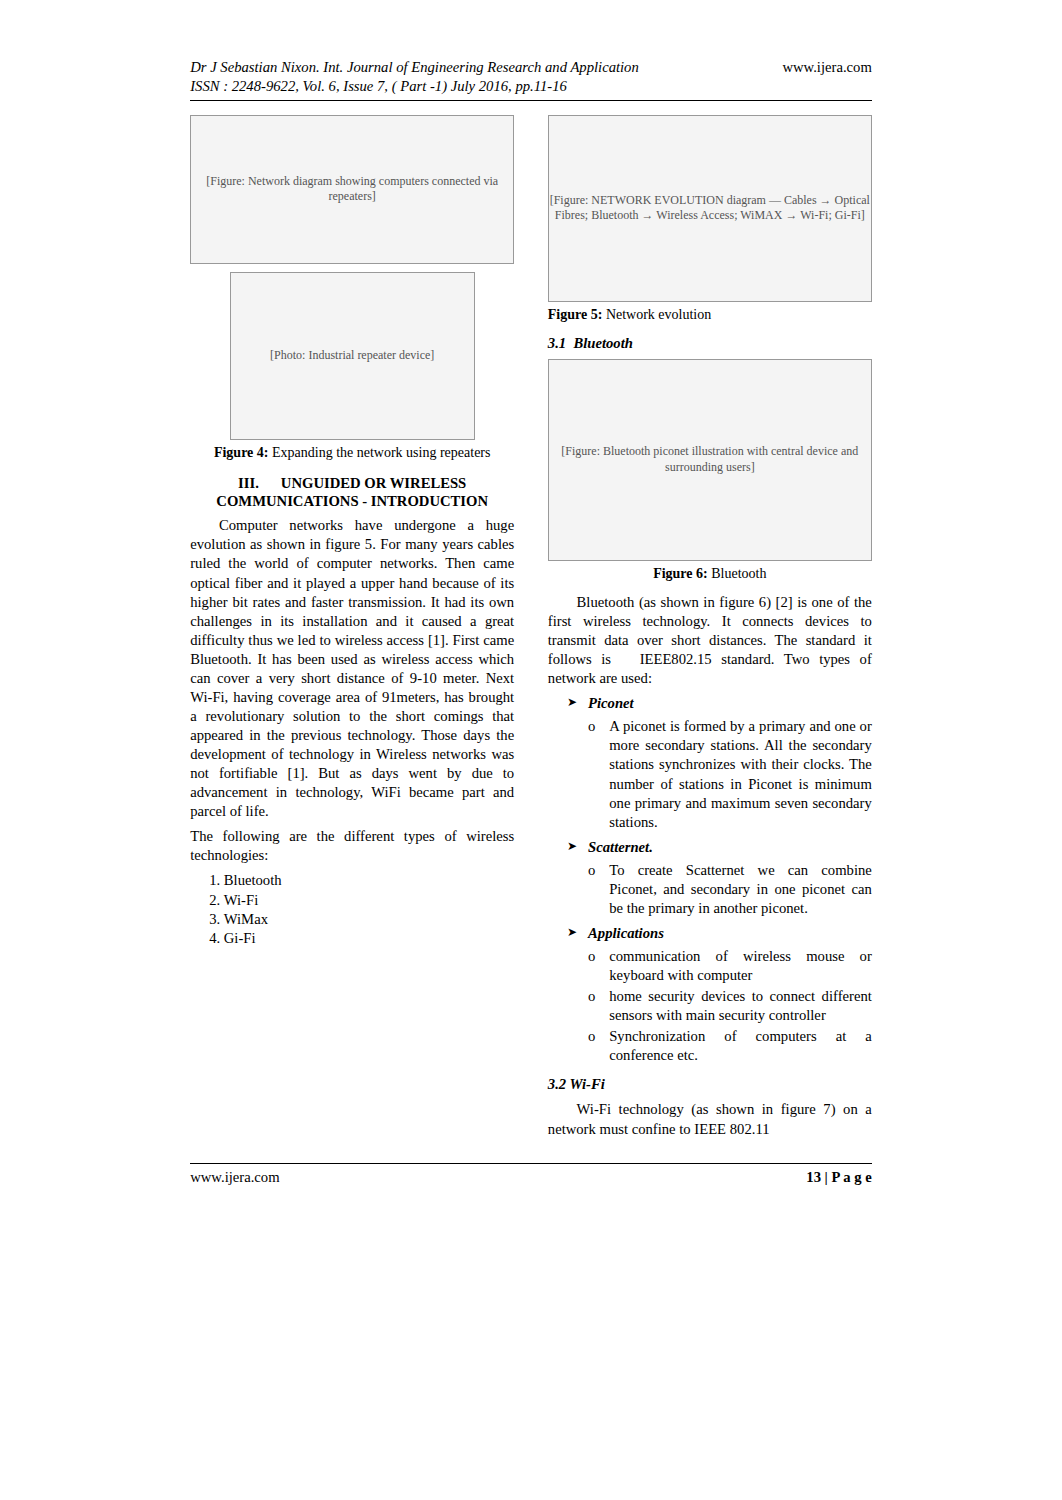Dr J Sebastian Nixon. Int. Journal of Engineering Research and Application www.ijera.com
ISSN : 2248-9622, Vol. 6, Issue 7, ( Part -1) July 2016, pp.11-16
[Figure: Network diagram showing computers connected via repeaters]
[Photo: Industrial repeater device]
Figure 4: Expanding the network using repeaters
III. UNGUIDED OR WIRELESS COMMUNICATIONS - INTRODUCTION
Computer networks have undergone a huge evolution as shown in figure 5. For many years cables ruled the world of computer networks. Then came optical fiber and it played a upper hand because of its higher bit rates and faster transmission. It had its own challenges in its installation and it caused a great difficulty thus we led to wireless access [1]. First came Bluetooth. It has been used as wireless access which can cover a very short distance of 9-10 meter. Next Wi-Fi, having coverage area of 91meters, has brought a revolutionary solution to the short comings that appeared in the previous technology. Those days the development of technology in Wireless networks was not fortifiable [1]. But as days went by due to advancement in technology, WiFi became part and parcel of life.
The following are the different types of wireless technologies:
Bluetooth
Wi-Fi
WiMax
Gi-Fi
[Figure: NETWORK EVOLUTION diagram — Cables → Optical Fibres; Bluetooth → Wireless Access; WiMAX → Wi-Fi; Gi-Fi]
Figure 5: Network evolution
3.1 Bluetooth
[Figure: Bluetooth piconet illustration with central device and surrounding users]
Figure 6: Bluetooth
Bluetooth (as shown in figure 6) [2] is one of the first wireless technology. It connects devices to transmit data over short distances. The standard it follows is IEEE802.15 standard. Two types of network are used:
Piconet
A piconet is formed by a primary and one or more secondary stations. All the secondary stations synchronizes with their clocks. The number of stations in Piconet is minimum one primary and maximum seven secondary stations.
Scatternet.
To create Scatternet we can combine Piconet, and secondary in one piconet can be the primary in another piconet.
Applications
communication of wireless mouse or keyboard with computer
home security devices to connect different sensors with main security controller
Synchronization of computers at a conference etc.
3.2 Wi-Fi
Wi-Fi technology (as shown in figure 7) on a network must confine to IEEE 802.11
www.ijera.com 13 | P a g e